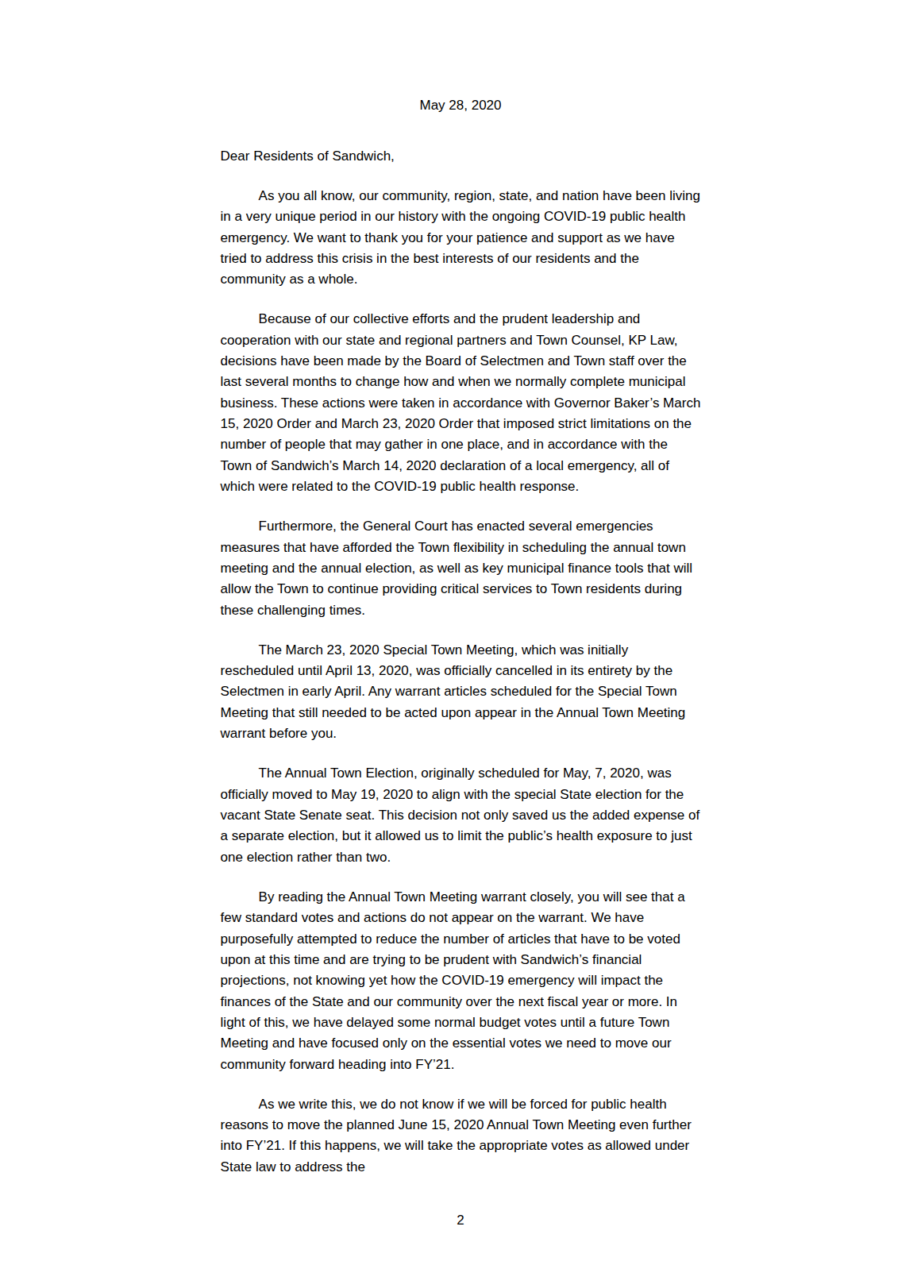May 28, 2020
Dear Residents of Sandwich,
As you all know, our community, region, state, and nation have been living in a very unique period in our history with the ongoing COVID-19 public health emergency. We want to thank you for your patience and support as we have tried to address this crisis in the best interests of our residents and the community as a whole.
Because of our collective efforts and the prudent leadership and cooperation with our state and regional partners and Town Counsel, KP Law, decisions have been made by the Board of Selectmen and Town staff over the last several months to change how and when we normally complete municipal business. These actions were taken in accordance with Governor Baker’s March 15, 2020 Order and March 23, 2020 Order that imposed strict limitations on the number of people that may gather in one place, and in accordance with the Town of Sandwich’s March 14, 2020 declaration of a local emergency, all of which were related to the COVID-19 public health response.
Furthermore, the General Court has enacted several emergencies measures that have afforded the Town flexibility in scheduling the annual town meeting and the annual election, as well as key municipal finance tools that will allow the Town to continue providing critical services to Town residents during these challenging times.
The March 23, 2020 Special Town Meeting, which was initially rescheduled until April 13, 2020, was officially cancelled in its entirety by the Selectmen in early April. Any warrant articles scheduled for the Special Town Meeting that still needed to be acted upon appear in the Annual Town Meeting warrant before you.
The Annual Town Election, originally scheduled for May, 7, 2020, was officially moved to May 19, 2020 to align with the special State election for the vacant State Senate seat. This decision not only saved us the added expense of a separate election, but it allowed us to limit the public’s health exposure to just one election rather than two.
By reading the Annual Town Meeting warrant closely, you will see that a few standard votes and actions do not appear on the warrant. We have purposefully attempted to reduce the number of articles that have to be voted upon at this time and are trying to be prudent with Sandwich’s financial projections, not knowing yet how the COVID-19 emergency will impact the finances of the State and our community over the next fiscal year or more. In light of this, we have delayed some normal budget votes until a future Town Meeting and have focused only on the essential votes we need to move our community forward heading into FY’21.
As we write this, we do not know if we will be forced for public health reasons to move the planned June 15, 2020 Annual Town Meeting even further into FY’21. If this happens, we will take the appropriate votes as allowed under State law to address the
2